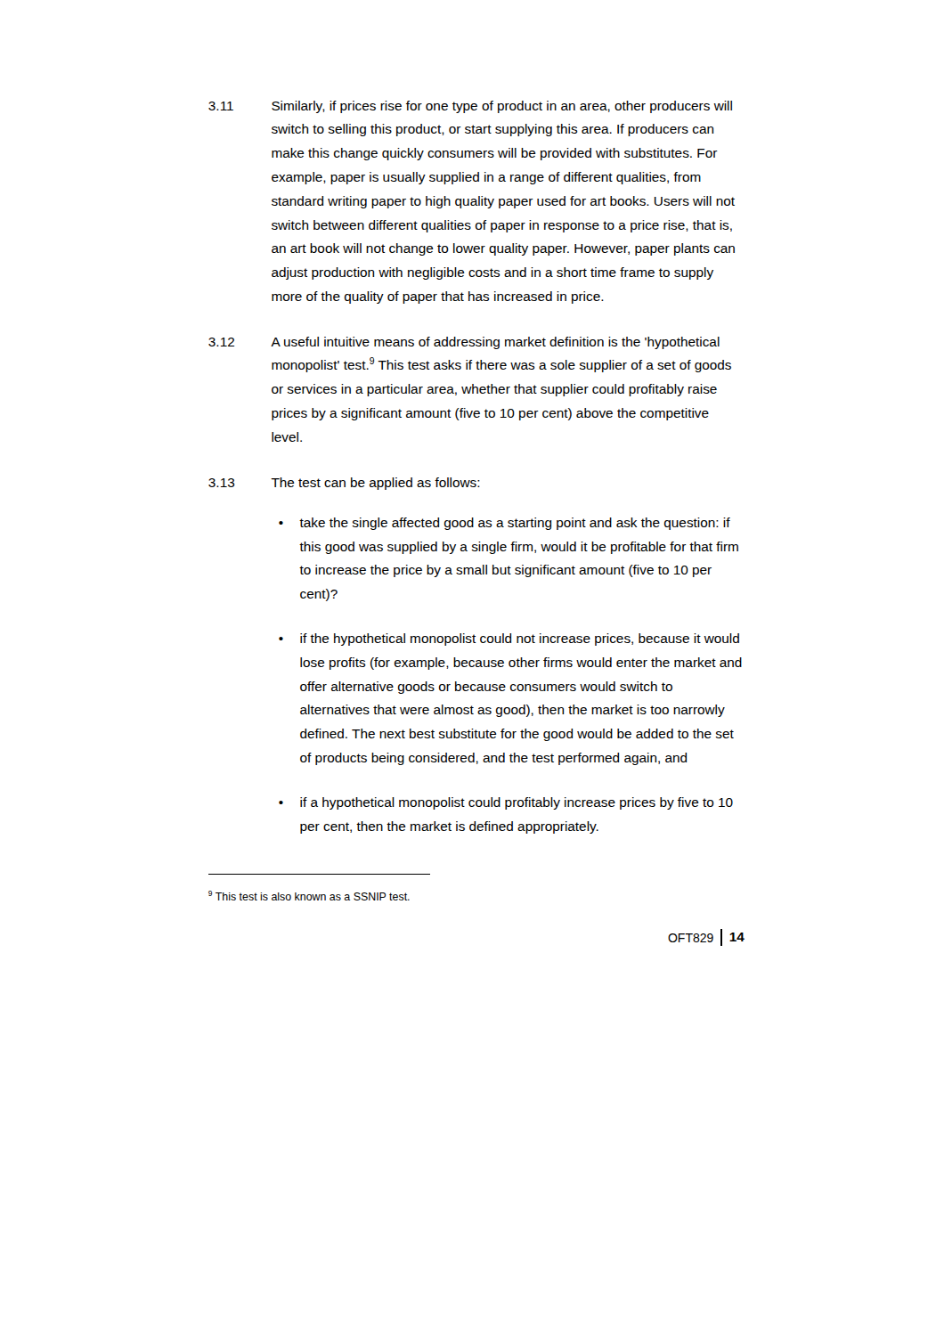3.11
Similarly, if prices rise for one type of product in an area, other producers will switch to selling this product, or start supplying this area. If producers can make this change quickly consumers will be provided with substitutes. For example, paper is usually supplied in a range of different qualities, from standard writing paper to high quality paper used for art books. Users will not switch between different qualities of paper in response to a price rise, that is, an art book will not change to lower quality paper. However, paper plants can adjust production with negligible costs and in a short time frame to supply more of the quality of paper that has increased in price.
3.12
A useful intuitive means of addressing market definition is the 'hypothetical monopolist' test.9 This test asks if there was a sole supplier of a set of goods or services in a particular area, whether that supplier could profitably raise prices by a significant amount (five to 10 per cent) above the competitive level.
3.13
The test can be applied as follows:
take the single affected good as a starting point and ask the question: if this good was supplied by a single firm, would it be profitable for that firm to increase the price by a small but significant amount (five to 10 per cent)?
if the hypothetical monopolist could not increase prices, because it would lose profits (for example, because other firms would enter the market and offer alternative goods or because consumers would switch to alternatives that were almost as good), then the market is too narrowly defined. The next best substitute for the good would be added to the set of products being considered, and the test performed again, and
if a hypothetical monopolist could profitably increase prices by five to 10 per cent, then the market is defined appropriately.
9 This test is also known as a SSNIP test.
OFT829 14